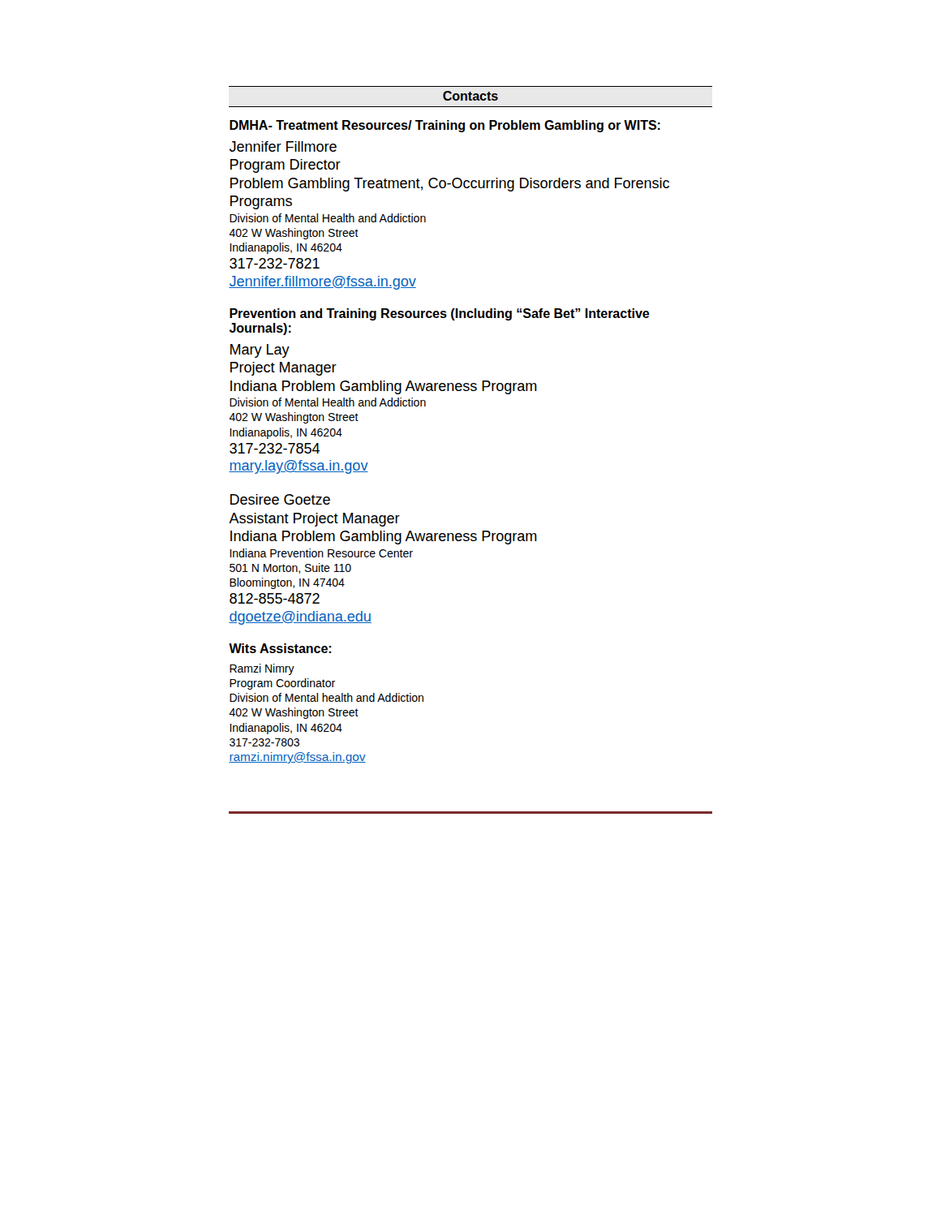Contacts
DMHA- Treatment Resources/ Training on Problem Gambling or WITS:
Jennifer Fillmore
Program Director
Problem Gambling Treatment, Co-Occurring Disorders and Forensic Programs
Division of Mental Health and Addiction
402 W Washington Street
Indianapolis, IN 46204
317-232-7821
Jennifer.fillmore@fssa.in.gov
Prevention and Training Resources (Including “Safe Bet” Interactive Journals):
Mary Lay
Project Manager
Indiana Problem Gambling Awareness Program
Division of Mental Health and Addiction
402 W Washington Street
Indianapolis, IN 46204
317-232-7854
mary.lay@fssa.in.gov
Desiree Goetze
Assistant Project Manager
Indiana Problem Gambling Awareness Program
Indiana Prevention Resource Center
501 N Morton, Suite 110
Bloomington, IN 47404
812-855-4872
dgoetze@indiana.edu
Wits Assistance:
Ramzi Nimry
Program Coordinator
Division of Mental health and Addiction
402 W Washington Street
Indianapolis, IN 46204
317-232-7803
ramzi.nimry@fssa.in.gov